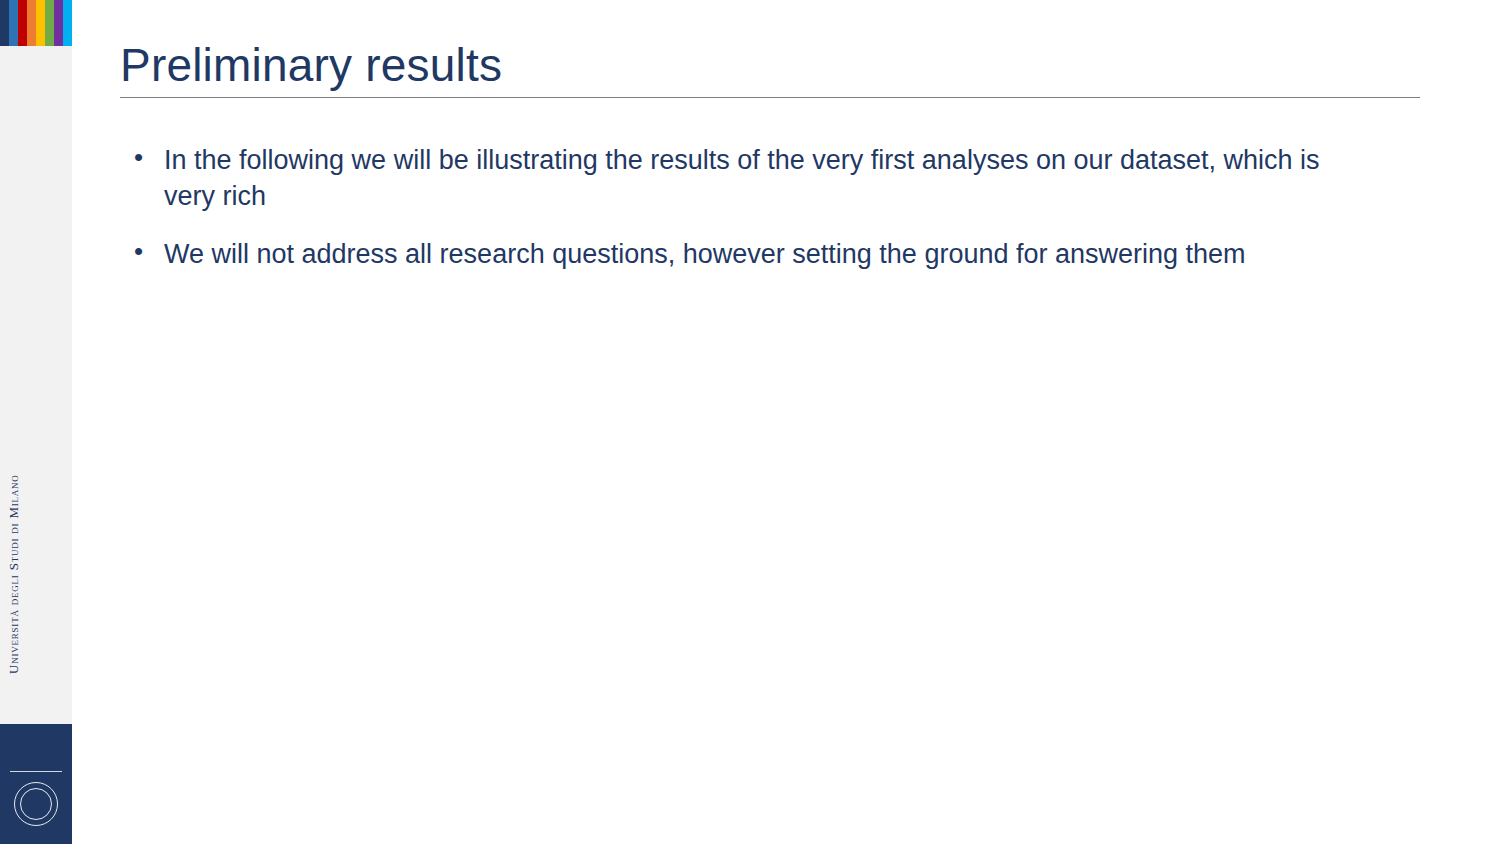Università degli Studi di Milano
Preliminary results
In the following we will be illustrating the results of the very first analyses on our dataset, which is very rich
We will not address all research questions, however setting the ground for answering them